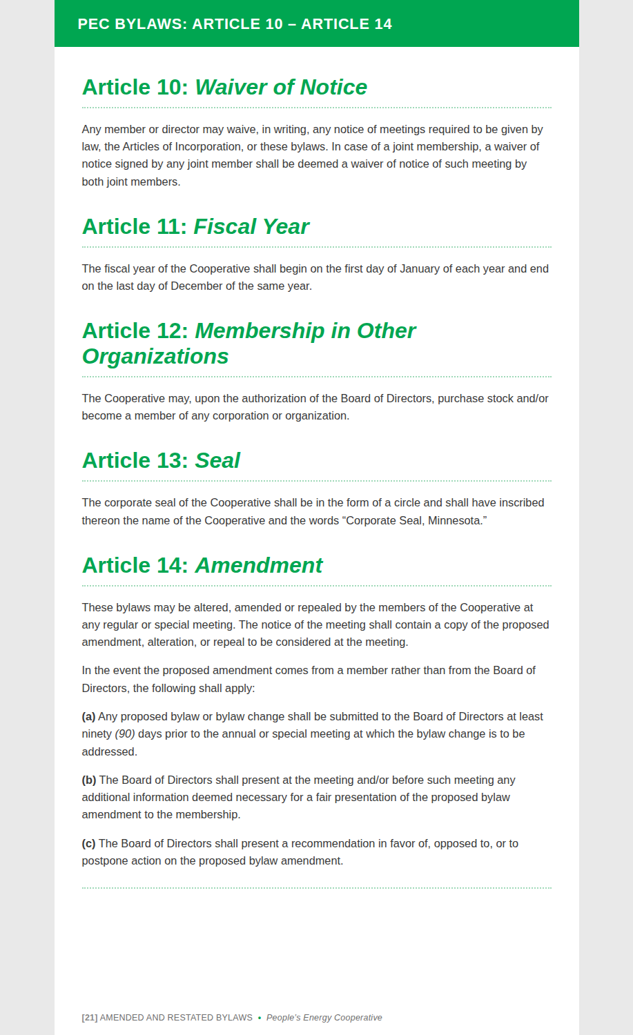PEC Bylaws: Article 10 – Article 14
Article 10: Waiver of Notice
Any member or director may waive, in writing, any notice of meetings required to be given by law, the Articles of Incorporation, or these bylaws. In case of a joint membership, a waiver of notice signed by any joint member shall be deemed a waiver of notice of such meeting by both joint members.
Article 11: Fiscal Year
The fiscal year of the Cooperative shall begin on the first day of January of each year and end on the last day of December of the same year.
Article 12: Membership in Other Organizations
The Cooperative may, upon the authorization of the Board of Directors, purchase stock and/or become a member of any corporation or organization.
Article 13: Seal
The corporate seal of the Cooperative shall be in the form of a circle and shall have inscribed thereon the name of the Cooperative and the words “Corporate Seal, Minnesota.”
Article 14: Amendment
These bylaws may be altered, amended or repealed by the members of the Cooperative at any regular or special meeting. The notice of the meeting shall contain a copy of the proposed amendment, alteration, or repeal to be considered at the meeting.
In the event the proposed amendment comes from a member rather than from the Board of Directors, the following shall apply:
(a) Any proposed bylaw or bylaw change shall be submitted to the Board of Directors at least ninety (90) days prior to the annual or special meeting at which the bylaw change is to be addressed.
(b) The Board of Directors shall present at the meeting and/or before such meeting any additional information deemed necessary for a fair presentation of the proposed bylaw amendment to the membership.
(c) The Board of Directors shall present a recommendation in favor of, opposed to, or to postpone action on the proposed bylaw amendment.
[21] Amended and Restated Bylaws • People’s Energy Cooperative